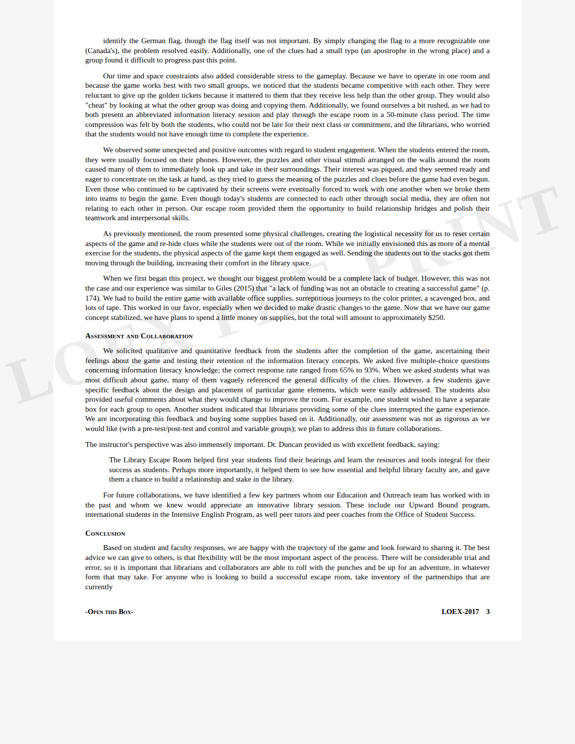LOEX PRE-PRINT
identify the German flag, though the flag itself was not important. By simply changing the flag to a more recognizable one (Canada's), the problem resolved easily. Additionally, one of the clues had a small typo (an apostrophe in the wrong place) and a group found it difficult to progress past this point.
Our time and space constraints also added considerable stress to the gameplay. Because we have to operate in one room and because the game works best with two small groups, we noticed that the students became competitive with each other. They were reluctant to give up the golden tickets because it mattered to them that they receive less help than the other group. They would also "cheat" by looking at what the other group was doing and copying them. Additionally, we found ourselves a bit rushed, as we had to both present an abbreviated information literacy session and play through the escape room in a 50-minute class period. The time compression was felt by both the students, who could not be late for their next class or commitment, and the librarians, who worried that the students would not have enough time to complete the experience.
We observed some unexpected and positive outcomes with regard to student engagement. When the students entered the room, they were usually focused on their phones. However, the puzzles and other visual stimuli arranged on the walls around the room caused many of them to immediately look up and take in their surroundings. Their interest was piqued, and they seemed ready and eager to concentrate on the task at hand, as they tried to guess the meaning of the puzzles and clues before the game had even begun. Even those who continued to be captivated by their screens were eventually forced to work with one another when we broke them into teams to begin the game. Even though today's students are connected to each other through social media, they are often not relating to each other in person. Our escape room provided them the opportunity to build relationship bridges and polish their teamwork and interpersonal skills.
As previously mentioned, the room presented some physical challenges, creating the logistical necessity for us to reset certain aspects of the game and re-hide clues while the students were out of the room. While we initially envisioned this as more of a mental exercise for the students, the physical aspects of the game kept them engaged as well. Sending the students out to the stacks got them moving through the building, increasing their comfort in the library space.
When we first began this project, we thought our biggest problem would be a complete lack of budget. However, this was not the case and our experience was similar to Giles (2015) that "a lack of funding was not an obstacle to creating a successful game" (p. 174). We had to build the entire game with available office supplies, surreptitious journeys to the color printer, a scavenged box, and lots of tape. This worked in our favor, especially when we decided to make drastic changes to the game. Now that we have our game concept stabilized, we have plans to spend a little money on supplies, but the total will amount to approximately $250.
Assessment and Collaboration
We solicited qualitative and quantitative feedback from the students after the completion of the game, ascertaining their feelings about the game and testing their retention of the information literacy concepts. We asked five multiple-choice questions concerning information literacy knowledge; the correct response rate ranged from 65% to 93%. When we asked students what was most difficult about game, many of them vaguely referenced the general difficulty of the clues. However, a few students gave specific feedback about the design and placement of particular game elements, which were easily addressed. The students also provided useful comments about what they would change to improve the room. For example, one student wished to have a separate box for each group to open. Another student indicated that librarians providing some of the clues interrupted the game experience. We are incorporating this feedback and buying some supplies based on it. Additionally, our assessment was not as rigorous as we would like (with a pre-test/post-test and control and variable groups); we plan to address this in future collaborations.
The instructor's perspective was also immensely important. Dr. Duncan provided us with excellent feedback, saying:
The Library Escape Room helped first year students find their bearings and learn the resources and tools integral for their success as students. Perhaps more importantly, it helped them to see how essential and helpful library faculty are, and gave them a chance to build a relationship and stake in the library.
For future collaborations, we have identified a few key partners whom our Education and Outreach team has worked with in the past and whom we knew would appreciate an innovative library session. These include our Upward Bound program, international students in the Intensive English Program, as well peer tutors and peer coaches from the Office of Student Success.
Conclusion
Based on student and faculty responses, we are happy with the trajectory of the game and look forward to sharing it. The best advice we can give to others, is that flexibility will be the most important aspect of the process. There will be considerable trial and error, so it is important that librarians and collaborators are able to roll with the punches and be up for an adventure, in whatever form that may take. For anyone who is looking to build a successful escape room, take inventory of the partnerships that are currently
-Open this Box-
LOEX-20173